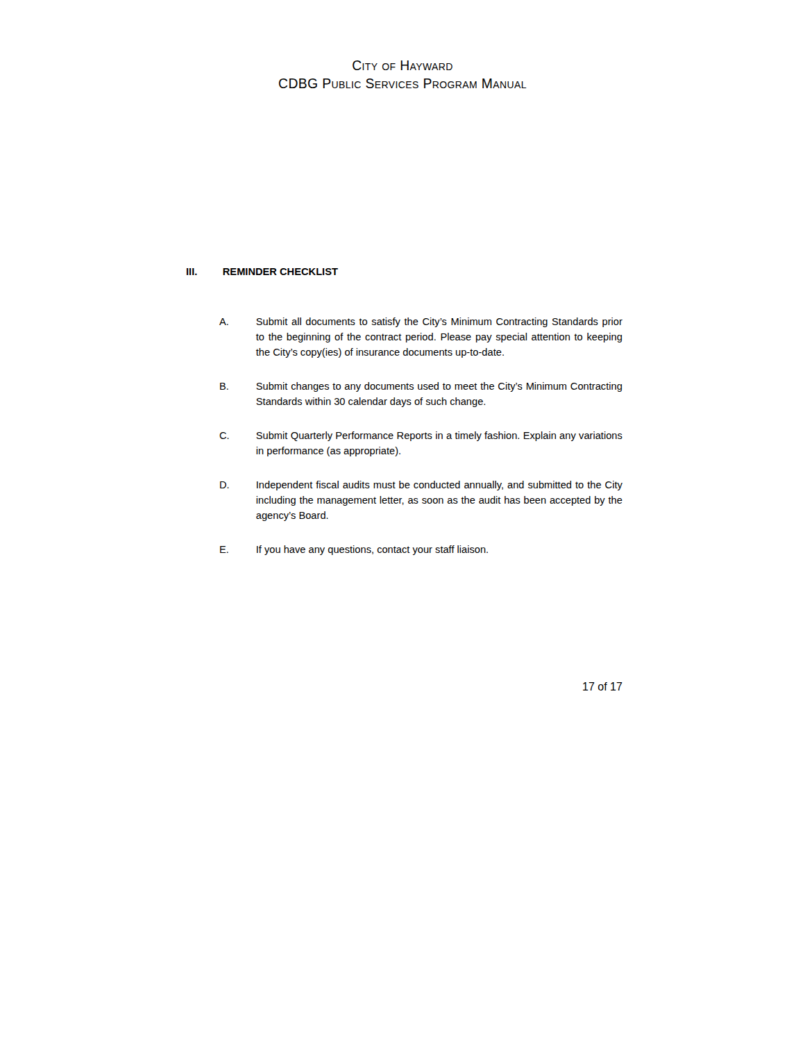City of Hayward CDBG Public Services Program Manual
III. REMINDER CHECKLIST
A. Submit all documents to satisfy the City’s Minimum Contracting Standards prior to the beginning of the contract period. Please pay special attention to keeping the City’s copy(ies) of insurance documents up-to-date.
B. Submit changes to any documents used to meet the City’s Minimum Contracting Standards within 30 calendar days of such change.
C. Submit Quarterly Performance Reports in a timely fashion. Explain any variations in performance (as appropriate).
D. Independent fiscal audits must be conducted annually, and submitted to the City including the management letter, as soon as the audit has been accepted by the agency’s Board.
E. If you have any questions, contact your staff liaison.
17 of 17